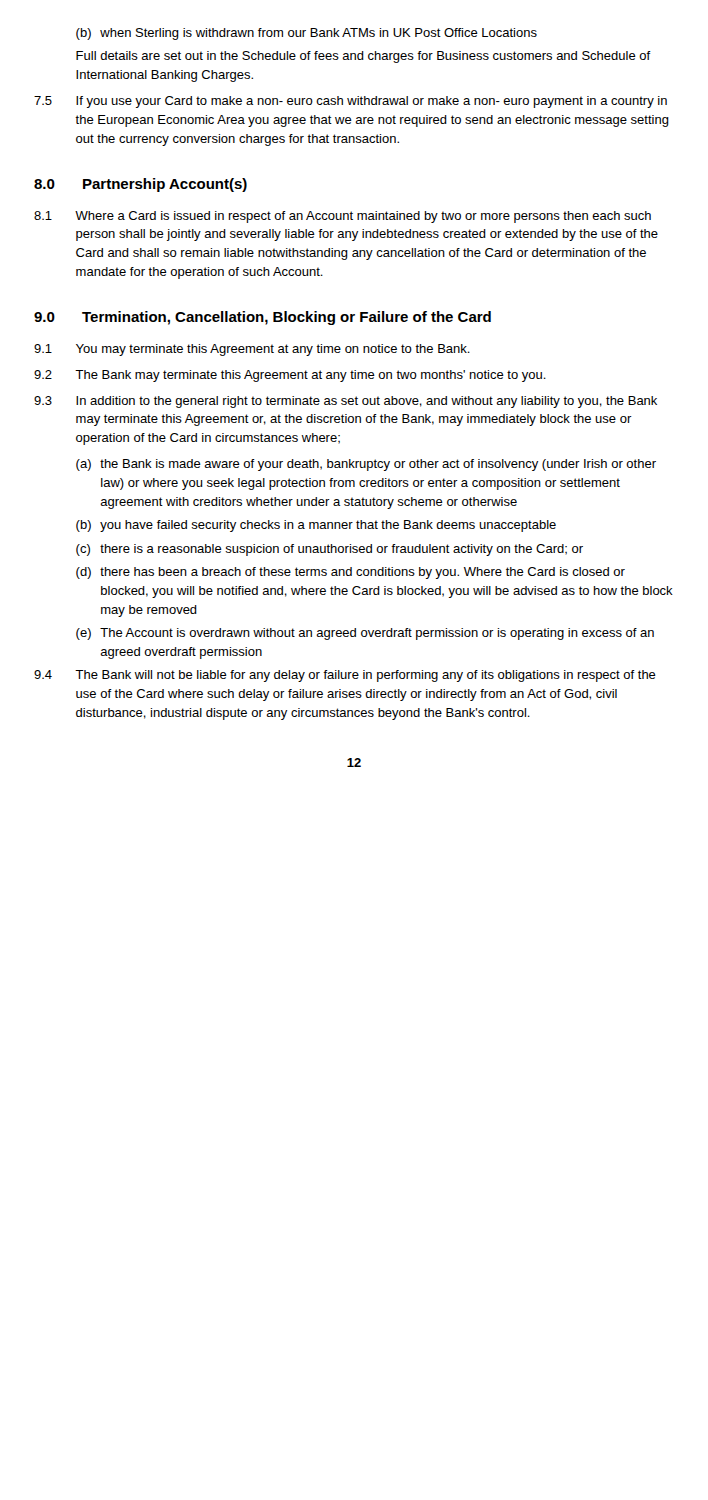(b) when Sterling is withdrawn from our Bank ATMs in UK Post Office Locations
Full details are set out in the Schedule of fees and charges for Business customers and Schedule of International Banking Charges.
7.5 If you use your Card to make a non- euro cash withdrawal or make a non- euro payment in a country in the European Economic Area you agree that we are not required to send an electronic message setting out the currency conversion charges for that transaction.
8.0 Partnership Account(s)
8.1 Where a Card is issued in respect of an Account maintained by two or more persons then each such person shall be jointly and severally liable for any indebtedness created or extended by the use of the Card and shall so remain liable notwithstanding any cancellation of the Card or determination of the mandate for the operation of such Account.
9.0 Termination, Cancellation, Blocking or Failure of the Card
9.1 You may terminate this Agreement at any time on notice to the Bank.
9.2 The Bank may terminate this Agreement at any time on two months' notice to you.
9.3 In addition to the general right to terminate as set out above, and without any liability to you, the Bank may terminate this Agreement or, at the discretion of the Bank, may immediately block the use or operation of the Card in circumstances where;
(a) the Bank is made aware of your death, bankruptcy or other act of insolvency (under Irish or other law) or where you seek legal protection from creditors or enter a composition or settlement agreement with creditors whether under a statutory scheme or otherwise
(b) you have failed security checks in a manner that the Bank deems unacceptable
(c) there is a reasonable suspicion of unauthorised or fraudulent activity on the Card; or
(d) there has been a breach of these terms and conditions by you. Where the Card is closed or blocked, you will be notified and, where the Card is blocked, you will be advised as to how the block may be removed
(e) The Account is overdrawn without an agreed overdraft permission or is operating in excess of an agreed overdraft permission
9.4 The Bank will not be liable for any delay or failure in performing any of its obligations in respect of the use of the Card where such delay or failure arises directly or indirectly from an Act of God, civil disturbance, industrial dispute or any circumstances beyond the Bank's control.
12